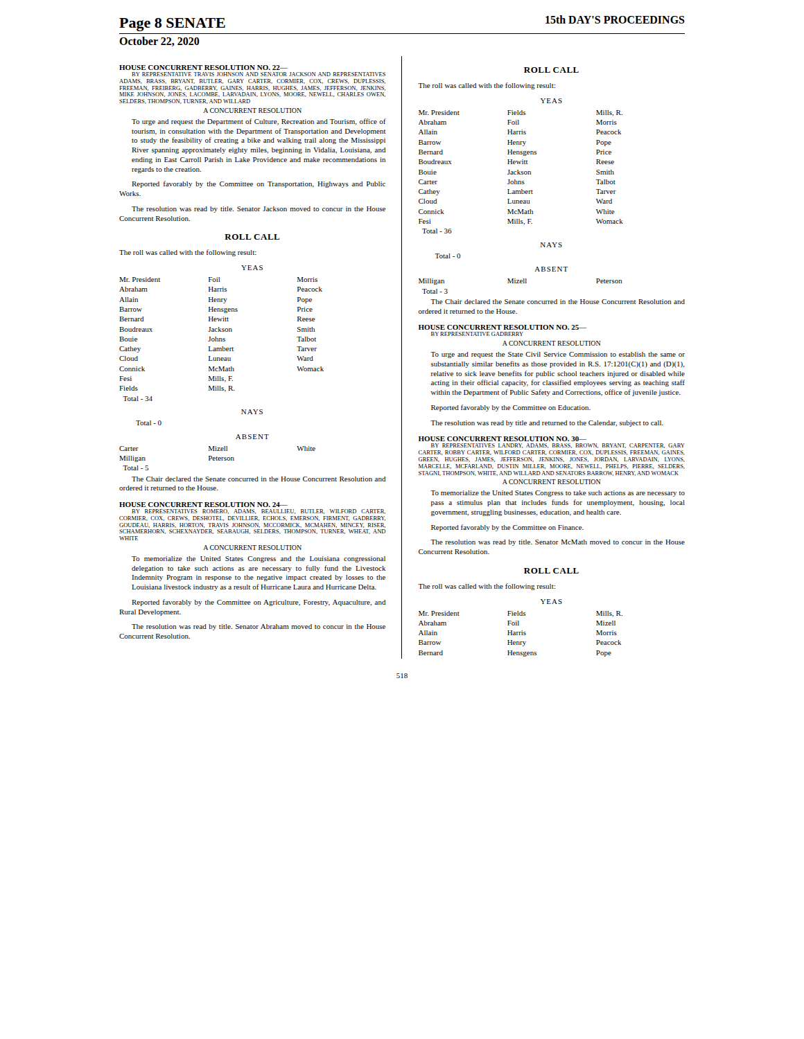Page 8 SENATE
15th DAY'S PROCEEDINGS
October 22, 2020
HOUSE CONCURRENT RESOLUTION NO. 22—
BY REPRESENTATIVE TRAVIS JOHNSON AND SENATOR JACKSON AND REPRESENTATIVES ADAMS, BRASS, BRYANT, BUTLER, GARY CARTER, CORMIER, COX, CREWS, DUPLESSIS, FREEMAN, FREIBERG, GADBERRY, GAINES, HARRIS, HUGHES, JAMES, JEFFERSON, JENKINS, MIKE JOHNSON, JONES, LACOMBE, LARVADAIN, LYONS, MOORE, NEWELL, CHARLES OWEN, SELDERS, THOMPSON, TURNER, AND WILLARD
A CONCURRENT RESOLUTION
To urge and request the Department of Culture, Recreation and Tourism, office of tourism, in consultation with the Department of Transportation and Development to study the feasibility of creating a bike and walking trail along the Mississippi River spanning approximately eighty miles, beginning in Vidalia, Louisiana, and ending in East Carroll Parish in Lake Providence and make recommendations in regards to the creation.
Reported favorably by the Committee on Transportation, Highways and Public Works.
The resolution was read by title. Senator Jackson moved to concur in the House Concurrent Resolution.
ROLL CALL
The roll was called with the following result:
YEAS
| Mr. President | Foil | Morris |
| Abraham | Harris | Peacock |
| Allain | Henry | Pope |
| Barrow | Hensgens | Price |
| Bernard | Hewitt | Reese |
| Boudreaux | Jackson | Smith |
| Bouie | Johns | Talbot |
| Cathey | Lambert | Tarver |
| Cloud | Luneau | Ward |
| Connick | McMath | Womack |
| Fesi | Mills, F. | |
| Fields | Mills, R. | |
| Total - 34 | | |
NAYS
Total - 0
ABSENT
| Carter | Mizell | White |
| Milligan | Peterson | |
| Total - 5 | | |
The Chair declared the Senate concurred in the House Concurrent Resolution and ordered it returned to the House.
HOUSE CONCURRENT RESOLUTION NO. 24—
BY REPRESENTATIVES ROMERO, ADAMS, BEAULLIEU, BUTLER, WILFORD CARTER, CORMIER, COX, CREWS, DESHOTEL, DEVILLIER, ECHOLS, EMERSON, FIRMENT, GADBERRY, GOUDEAU, HARRIS, HORTON, TRAVIS JOHNSON, MCCORMICK, MCMAHEN, MINCEY, RISER, SCHAMERHORN, SCHEXNAYDER, SEABAUGH, SELDERS, THOMPSON, TURNER, WHEAT, AND WHITE
A CONCURRENT RESOLUTION
To memorialize the United States Congress and the Louisiana congressional delegation to take such actions as are necessary to fully fund the Livestock Indemnity Program in response to the negative impact created by losses to the Louisiana livestock industry as a result of Hurricane Laura and Hurricane Delta.
Reported favorably by the Committee on Agriculture, Forestry, Aquaculture, and Rural Development.
The resolution was read by title. Senator Abraham moved to concur in the House Concurrent Resolution.
ROLL CALL
The roll was called with the following result:
YEAS
| Mr. President | Fields | Mills, R. |
| Abraham | Foil | Morris |
| Allain | Harris | Peacock |
| Barrow | Henry | Pope |
| Bernard | Hensgens | Price |
| Boudreaux | Hewitt | Reese |
| Bouie | Jackson | Smith |
| Carter | Johns | Talbot |
| Cathey | Lambert | Tarver |
| Cloud | Luneau | Ward |
| Connick | McMath | White |
| Fesi | Mills, F. | Womack |
| Total - 36 | | |
NAYS
Total - 0
ABSENT
| Milligan | Mizell | Peterson |
| Total - 3 | | |
The Chair declared the Senate concurred in the House Concurrent Resolution and ordered it returned to the House.
HOUSE CONCURRENT RESOLUTION NO. 25—
BY REPRESENTATIVE GADBERRY
A CONCURRENT RESOLUTION
To urge and request the State Civil Service Commission to establish the same or substantially similar benefits as those provided in R.S. 17:1201(C)(1) and (D)(1), relative to sick leave benefits for public school teachers injured or disabled while acting in their official capacity, for classified employees serving as teaching staff within the Department of Public Safety and Corrections, office of juvenile justice.
Reported favorably by the Committee on Education.
The resolution was read by title and returned to the Calendar, subject to call.
HOUSE CONCURRENT RESOLUTION NO. 30—
BY REPRESENTATIVES LANDRY, ADAMS, BRASS, BROWN, BRYANT, CARPENTER, GARY CARTER, ROBBY CARTER, WILFORD CARTER, CORMIER, COX, DUPLESSIS, FREEMAN, GAINES, GREEN, HUGHES, JAMES, JEFFERSON, JENKINS, JONES, JORDAN, LARVADAIN, LYONS, MARCELLE, MCFARLAND, DUSTIN MILLER, MOORE, NEWELL, PHELPS, PIERRE, SELDERS, STAGNI, THOMPSON, WHITE, AND WILLARD AND SENATORS BARROW, HENRY, AND WOMACK
A CONCURRENT RESOLUTION
To memorialize the United States Congress to take such actions as are necessary to pass a stimulus plan that includes funds for unemployment, housing, local government, struggling businesses, education, and health care.
Reported favorably by the Committee on Finance.
The resolution was read by title. Senator McMath moved to concur in the House Concurrent Resolution.
ROLL CALL
The roll was called with the following result:
YEAS
| Mr. President | Fields | Mills, R. |
| Abraham | Foil | Mizell |
| Allain | Harris | Morris |
| Barrow | Henry | Peacock |
| Bernard | Hensgens | Pope |
518